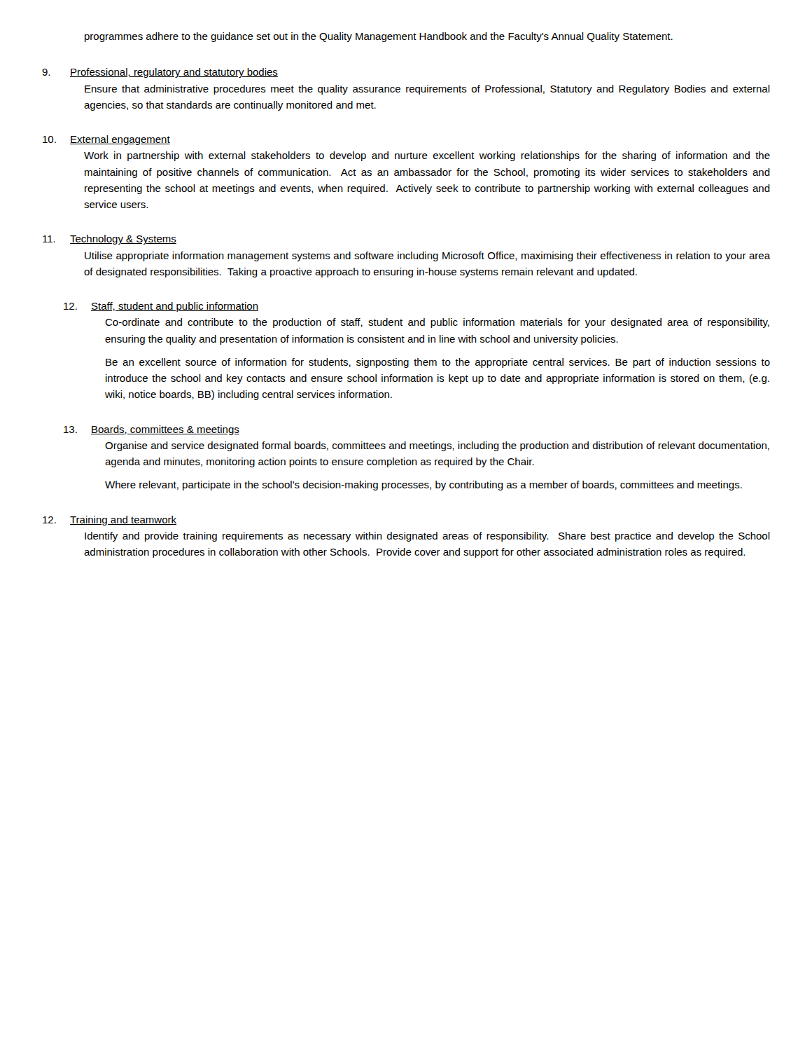programmes adhere to the guidance set out in the Quality Management Handbook and the Faculty's Annual Quality Statement.
9. Professional, regulatory and statutory bodies
Ensure that administrative procedures meet the quality assurance requirements of Professional, Statutory and Regulatory Bodies and external agencies, so that standards are continually monitored and met.
10. External engagement
Work in partnership with external stakeholders to develop and nurture excellent working relationships for the sharing of information and the maintaining of positive channels of communication. Act as an ambassador for the School, promoting its wider services to stakeholders and representing the school at meetings and events, when required. Actively seek to contribute to partnership working with external colleagues and service users.
11. Technology & Systems
Utilise appropriate information management systems and software including Microsoft Office, maximising their effectiveness in relation to your area of designated responsibilities. Taking a proactive approach to ensuring in-house systems remain relevant and updated.
12. Staff, student and public information
Co-ordinate and contribute to the production of staff, student and public information materials for your designated area of responsibility, ensuring the quality and presentation of information is consistent and in line with school and university policies.
Be an excellent source of information for students, signposting them to the appropriate central services. Be part of induction sessions to introduce the school and key contacts and ensure school information is kept up to date and appropriate information is stored on them, (e.g. wiki, notice boards, BB) including central services information.
13. Boards, committees & meetings
Organise and service designated formal boards, committees and meetings, including the production and distribution of relevant documentation, agenda and minutes, monitoring action points to ensure completion as required by the Chair.
Where relevant, participate in the school's decision-making processes, by contributing as a member of boards, committees and meetings.
12. Training and teamwork
Identify and provide training requirements as necessary within designated areas of responsibility. Share best practice and develop the School administration procedures in collaboration with other Schools. Provide cover and support for other associated administration roles as required.